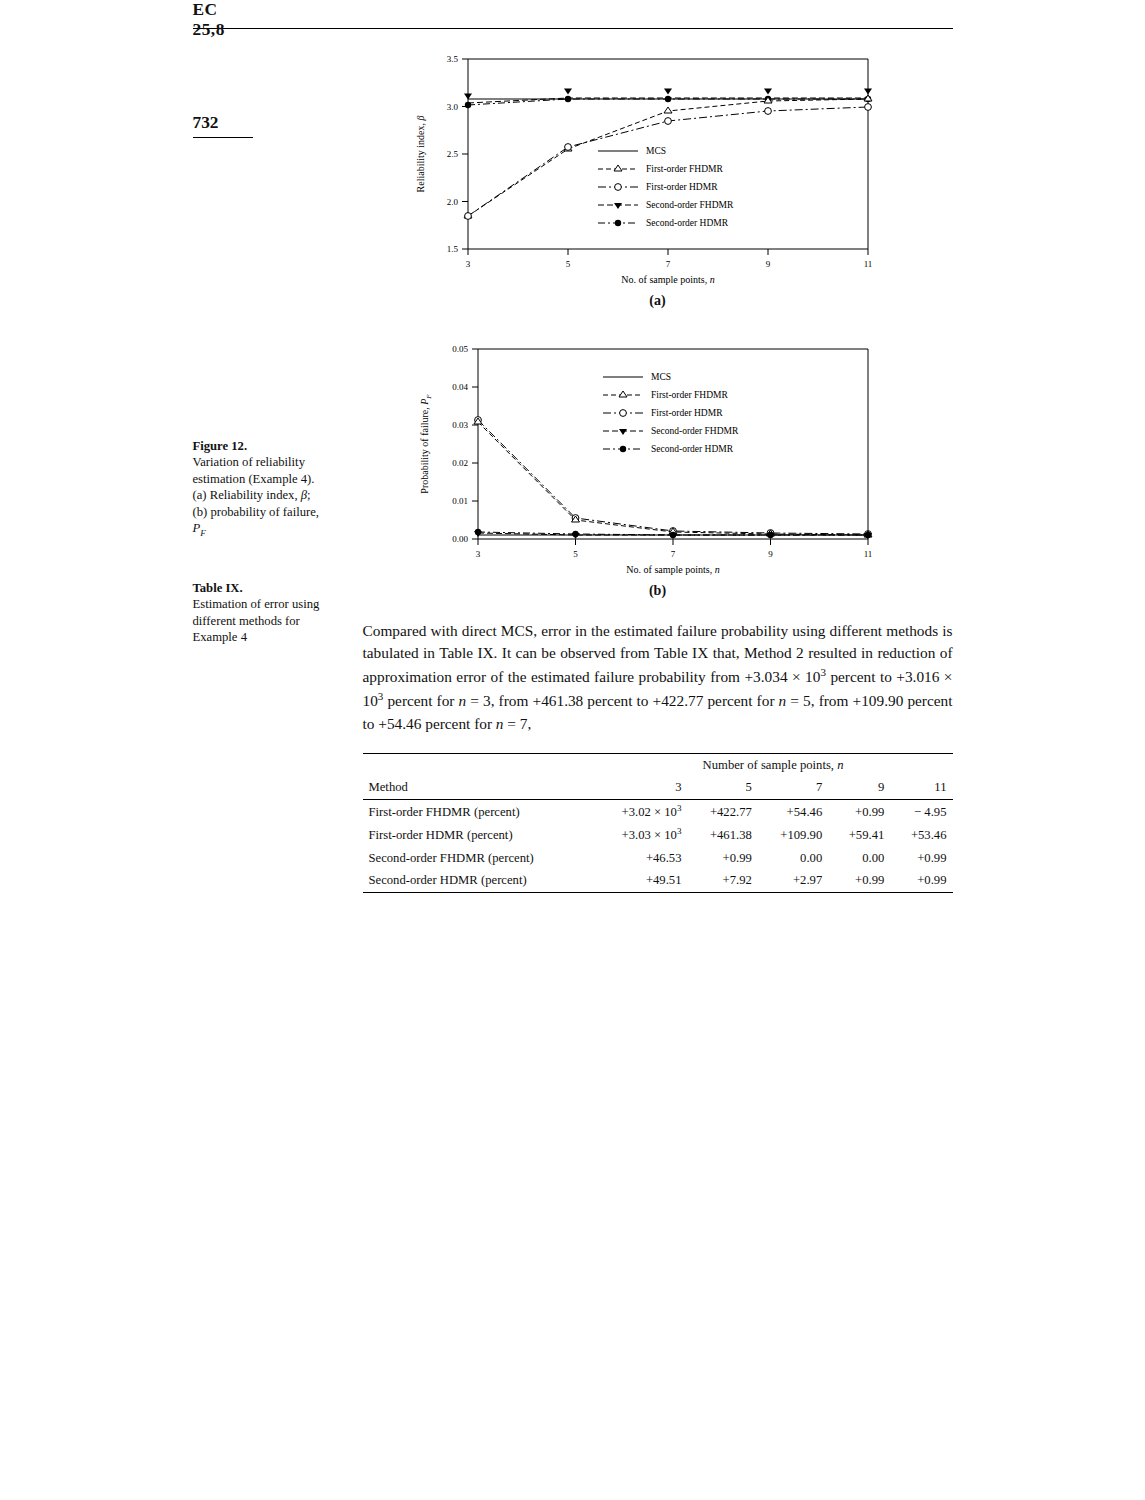EC
25,8
732
Figure 12.
Variation of reliability
estimation (Example 4).
(a) Reliability index, β;
(b) probability of failure,
PF
Table IX.
Estimation of error using
different methods for
Example 4
1.5 2.0 2.5 3.0 3.5 3 5 7 9 11 No. of sample points, n Reliability index, β MCS First-order FHDMR First-order HDMR Second-order FHDMR Second-order HDMR
(a)
0.00 0.01 0.02 0.03 0.04 0.05 3 5 7 9 11 No. of sample points, n Probability of failure, PF MCS First-order FHDMR First-order HDMR Second-order FHDMR Second-order HDMR
(b)
Compared with direct MCS, error in the estimated failure probability using different methods is tabulated in Table IX. It can be observed from Table IX that, Method 2 resulted in reduction of approximation error of the estimated failure probability from +3.034 × 103 percent to +3.016 × 103 percent for n = 3, from +461.38 percent to +422.77 percent for n = 5, from +109.90 percent to +54.46 percent for n = 7,
| | Number of sample points, n |
| --- | --- |
| Method | 3 | 5 | 7 | 9 | 11 |
| First-order FHDMR (percent) | +3.02 × 10 3 | +422.77 | +54.46 | +0.99 | − 4.95 |
| First-order HDMR (percent) | +3.03 × 10 3 | +461.38 | +109.90 | +59.41 | +53.46 |
| Second-order FHDMR (percent) | +46.53 | +0.99 | 0.00 | 0.00 | +0.99 |
| Second-order HDMR (percent) | +49.51 | +7.92 | +2.97 | +0.99 | +0.99 |